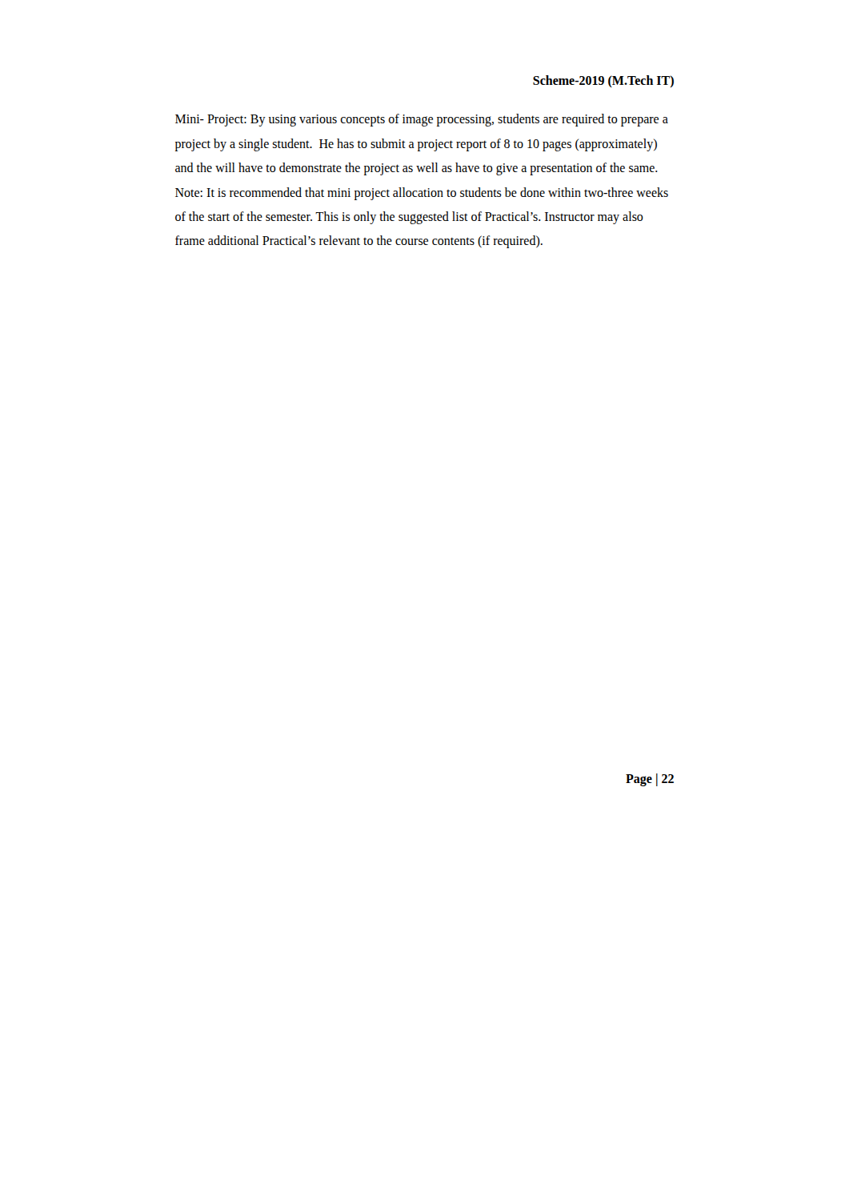Scheme-2019 (M.Tech IT)
Mini- Project: By using various concepts of image processing, students are required to prepare a project by a single student. He has to submit a project report of 8 to 10 pages (approximately) and the will have to demonstrate the project as well as have to give a presentation of the same. Note: It is recommended that mini project allocation to students be done within two-three weeks of the start of the semester. This is only the suggested list of Practical’s. Instructor may also frame additional Practical’s relevant to the course contents (if required).
Page | 22